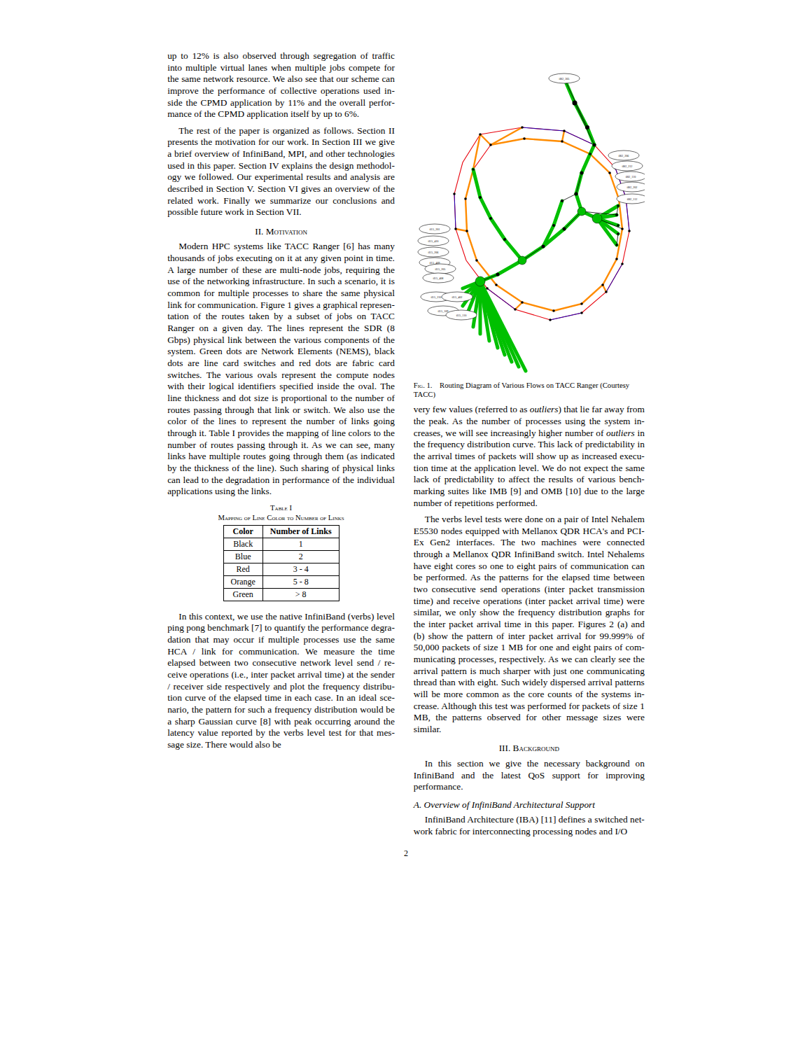up to 12% is also observed through segregation of traffic into multiple virtual lanes when multiple jobs compete for the same network resource. We also see that our scheme can improve the performance of collective operations used inside the CPMD application by 11% and the overall performance of the CPMD application itself by up to 6%.
The rest of the paper is organized as follows. Section II presents the motivation for our work. In Section III we give a brief overview of InfiniBand, MPI, and other technologies used in this paper. Section IV explains the design methodology we followed. Our experimental results and analysis are described in Section V. Section VI gives an overview of the related work. Finally we summarize our conclusions and possible future work in Section VII.
II. Motivation
Modern HPC systems like TACC Ranger [6] has many thousands of jobs executing on it at any given point in time. A large number of these are multi-node jobs, requiring the use of the networking infrastructure. In such a scenario, it is common for multiple processes to share the same physical link for communication. Figure 1 gives a graphical representation of the routes taken by a subset of jobs on TACC Ranger on a given day. The lines represent the SDR (8 Gbps) physical link between the various components of the system. Green dots are Network Elements (NEMS), black dots are line card switches and red dots are fabric card switches. The various ovals represent the compute nodes with their logical identifiers specified inside the oval. The line thickness and dot size is proportional to the number of routes passing through that link or switch. We also use the color of the lines to represent the number of links going through it. Table I provides the mapping of line colors to the number of routes passing through it. As we can see, many links have multiple routes going through them (as indicated by the thickness of the line). Such sharing of physical links can lead to the degradation in performance of the individual applications using the links.
Table I Mapping of Line Color to Number of Links
| Color | Number of Links |
| --- | --- |
| Black | 1 |
| Blue | 2 |
| Red | 3 - 4 |
| Orange | 5 - 8 |
| Green | > 8 |
In this context, we use the native InfiniBand (verbs) level ping pong benchmark [7] to quantify the performance degradation that may occur if multiple processes use the same HCA / link for communication. We measure the time elapsed between two consecutive network level send / receive operations (i.e., inter packet arrival time) at the sender / receiver side respectively and plot the frequency distribution curve of the elapsed time in each case. In an ideal scenario, the pattern for such a frequency distribution would be a sharp Gaussian curve [8] with peak occurring around the latency value reported by the verbs level test for that message size. There would also be
il82_305 il82_206 il82_212 il82_110 il82_202 il82_112 il15_201 il15_410 il15_206 il15_409 il15_205 il15_408 il15_210 il15_402 il15_109 il15_110
Fig. 1. Routing Diagram of Various Flows on TACC Ranger (Courtesy TACC)
very few values (referred to as outliers) that lie far away from the peak. As the number of processes using the system increases, we will see increasingly higher number of outliers in the frequency distribution curve. This lack of predictability in the arrival times of packets will show up as increased execution time at the application level. We do not expect the same lack of predictability to affect the results of various benchmarking suites like IMB [9] and OMB [10] due to the large number of repetitions performed.
The verbs level tests were done on a pair of Intel Nehalem E5530 nodes equipped with Mellanox QDR HCA's and PCI-Ex Gen2 interfaces. The two machines were connected through a Mellanox QDR InfiniBand switch. Intel Nehalems have eight cores so one to eight pairs of communication can be performed. As the patterns for the elapsed time between two consecutive send operations (inter packet transmission time) and receive operations (inter packet arrival time) were similar, we only show the frequency distribution graphs for the inter packet arrival time in this paper. Figures 2 (a) and (b) show the pattern of inter packet arrival for 99.999% of 50,000 packets of size 1 MB for one and eight pairs of communicating processes, respectively. As we can clearly see the arrival pattern is much sharper with just one communicating thread than with eight. Such widely dispersed arrival patterns will be more common as the core counts of the systems increase. Although this test was performed for packets of size 1 MB, the patterns observed for other message sizes were similar.
III. Background
In this section we give the necessary background on InfiniBand and the latest QoS support for improving performance.
A. Overview of InfiniBand Architectural Support
InfiniBand Architecture (IBA) [11] defines a switched network fabric for interconnecting processing nodes and I/O
2